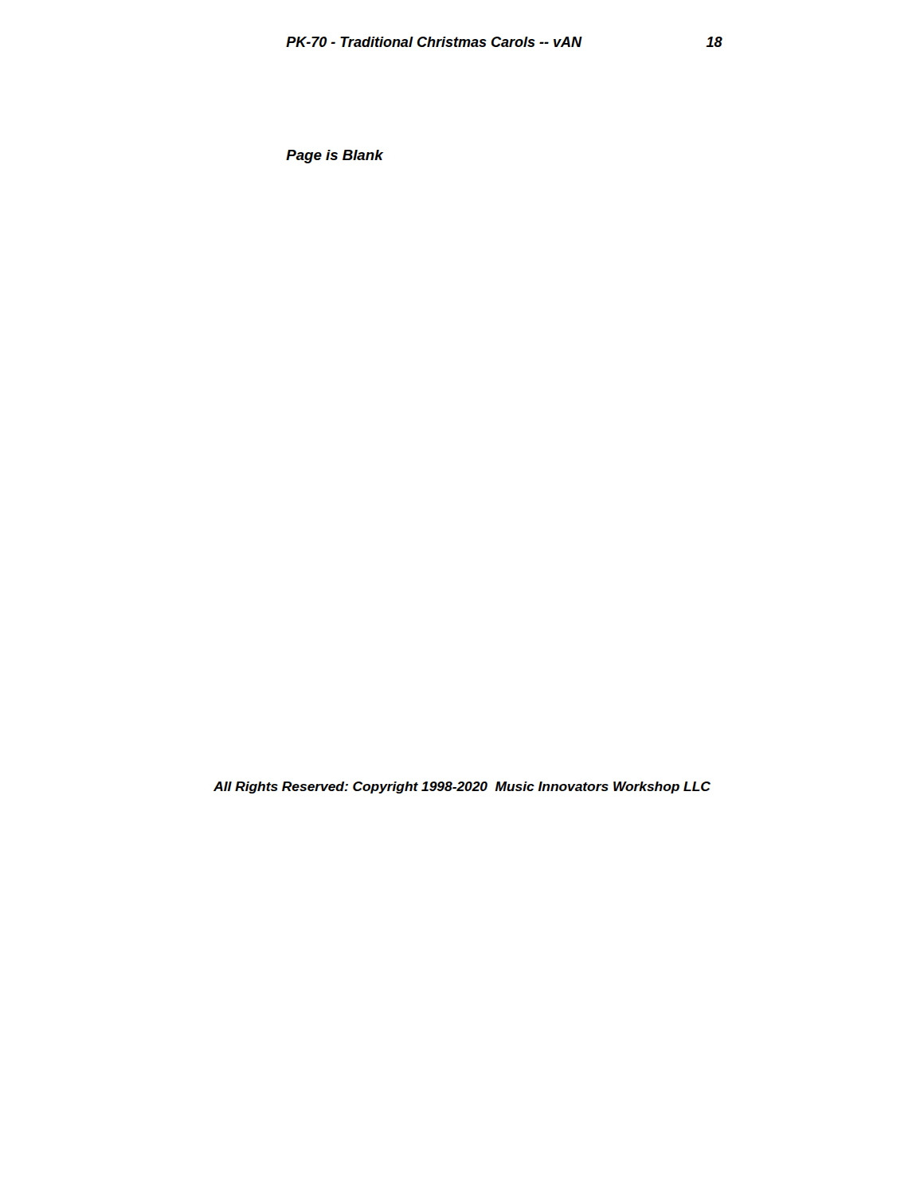PK-70 - Traditional Christmas Carols -- vAN 18
Page is Blank
All Rights Reserved: Copyright 1998-2020 Music Innovators Workshop LLC